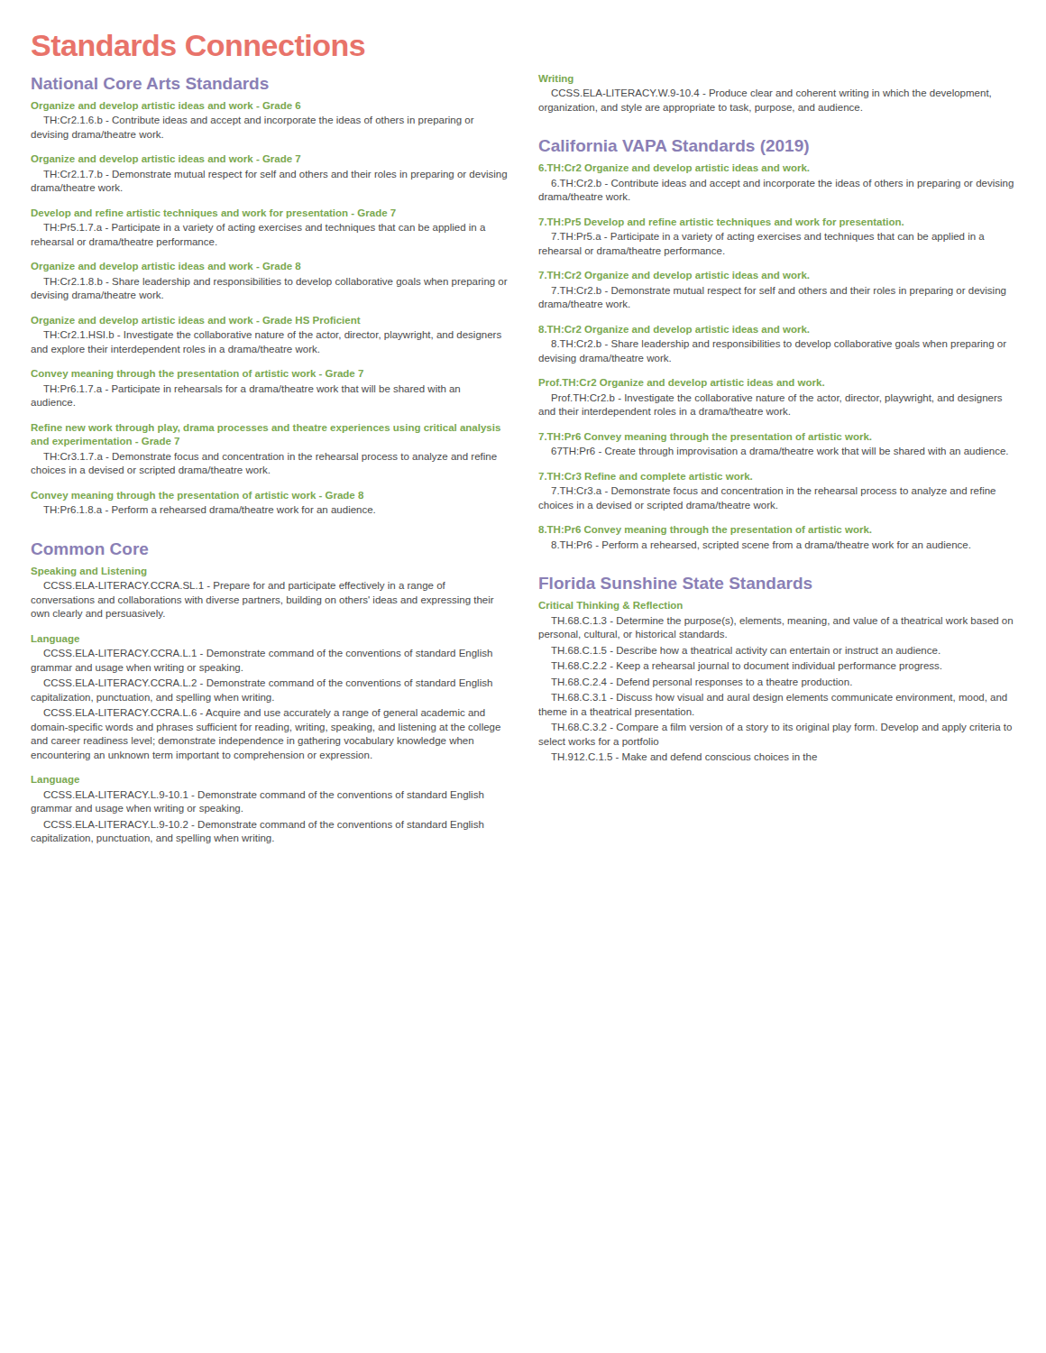Standards Connections
National Core Arts Standards
Organize and develop artistic ideas and work - Grade 6
TH:Cr2.1.6.b - Contribute ideas and accept and incorporate the ideas of others in preparing or devising drama/theatre work.
Organize and develop artistic ideas and work - Grade 7
TH:Cr2.1.7.b - Demonstrate mutual respect for self and others and their roles in preparing or devising drama/theatre work.
Develop and refine artistic techniques and work for presentation - Grade 7
TH:Pr5.1.7.a - Participate in a variety of acting exercises and techniques that can be applied in a rehearsal or drama/theatre performance.
Organize and develop artistic ideas and work - Grade 8
TH:Cr2.1.8.b - Share leadership and responsibilities to develop collaborative goals when preparing or devising drama/theatre work.
Organize and develop artistic ideas and work - Grade HS Proficient
TH:Cr2.1.HSI.b - Investigate the collaborative nature of the actor, director, playwright, and designers and explore their interdependent roles in a drama/theatre work.
Convey meaning through the presentation of artistic work - Grade 7
TH:Pr6.1.7.a - Participate in rehearsals for a drama/theatre work that will be shared with an audience.
Refine new work through play, drama processes and theatre experiences using critical analysis and experimentation - Grade 7
TH:Cr3.1.7.a - Demonstrate focus and concentration in the rehearsal process to analyze and refine choices in a devised or scripted drama/theatre work.
Convey meaning through the presentation of artistic work - Grade 8
TH:Pr6.1.8.a - Perform a rehearsed drama/theatre work for an audience.
Common Core
Speaking and Listening
CCSS.ELA-LITERACY.CCRA.SL.1 - Prepare for and participate effectively in a range of conversations and collaborations with diverse partners, building on others' ideas and expressing their own clearly and persuasively.
Language
CCSS.ELA-LITERACY.CCRA.L.1 - Demonstrate command of the conventions of standard English grammar and usage when writing or speaking.
CCSS.ELA-LITERACY.CCRA.L.2 - Demonstrate command of the conventions of standard English capitalization, punctuation, and spelling when writing.
CCSS.ELA-LITERACY.CCRA.L.6 - Acquire and use accurately a range of general academic and domain-specific words and phrases sufficient for reading, writing, speaking, and listening at the college and career readiness level; demonstrate independence in gathering vocabulary knowledge when encountering an unknown term important to comprehension or expression.
Language
CCSS.ELA-LITERACY.L.9-10.1 - Demonstrate command of the conventions of standard English grammar and usage when writing or speaking.
CCSS.ELA-LITERACY.L.9-10.2 - Demonstrate command of the conventions of standard English capitalization, punctuation, and spelling when writing.
Writing
CCSS.ELA-LITERACY.W.9-10.4 - Produce clear and coherent writing in which the development, organization, and style are appropriate to task, purpose, and audience.
California VAPA Standards (2019)
6.TH:Cr2 Organize and develop artistic ideas and work.
6.TH:Cr2.b - Contribute ideas and accept and incorporate the ideas of others in preparing or devising drama/theatre work.
7.TH:Pr5 Develop and refine artistic techniques and work for presentation.
7.TH:Pr5.a - Participate in a variety of acting exercises and techniques that can be applied in a rehearsal or drama/theatre performance.
7.TH:Cr2 Organize and develop artistic ideas and work.
7.TH:Cr2.b - Demonstrate mutual respect for self and others and their roles in preparing or devising drama/theatre work.
8.TH:Cr2 Organize and develop artistic ideas and work.
8.TH:Cr2.b - Share leadership and responsibilities to develop collaborative goals when preparing or devising drama/theatre work.
Prof.TH:Cr2 Organize and develop artistic ideas and work.
Prof.TH:Cr2.b - Investigate the collaborative nature of the actor, director, playwright, and designers and their interdependent roles in a drama/theatre work.
7.TH:Pr6 Convey meaning through the presentation of artistic work.
67TH:Pr6 - Create through improvisation a drama/theatre work that will be shared with an audience.
7.TH:Cr3 Refine and complete artistic work.
7.TH:Cr3.a - Demonstrate focus and concentration in the rehearsal process to analyze and refine choices in a devised or scripted drama/theatre work.
8.TH:Pr6 Convey meaning through the presentation of artistic work.
8.TH:Pr6 - Perform a rehearsed, scripted scene from a drama/theatre work for an audience.
Florida Sunshine State Standards
Critical Thinking & Reflection
TH.68.C.1.3 - Determine the purpose(s), elements, meaning, and value of a theatrical work based on personal, cultural, or historical standards.
TH.68.C.1.5 - Describe how a theatrical activity can entertain or instruct an audience.
TH.68.C.2.2 - Keep a rehearsal journal to document individual performance progress.
TH.68.C.2.4 - Defend personal responses to a theatre production.
TH.68.C.3.1 - Discuss how visual and aural design elements communicate environment, mood, and theme in a theatrical presentation.
TH.68.C.3.2 - Compare a film version of a story to its original play form. Develop and apply criteria to select works for a portfolio
TH.912.C.1.5 - Make and defend conscious choices in the